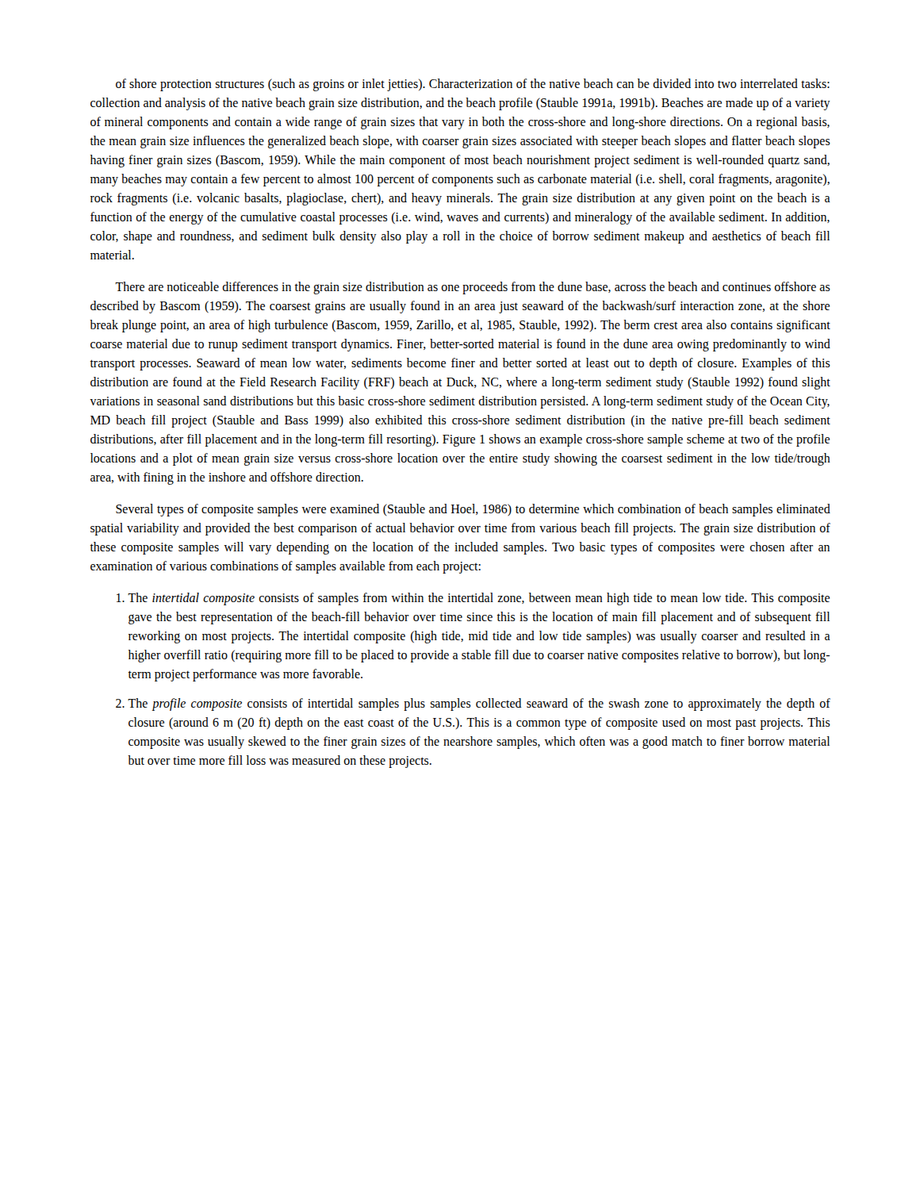of shore protection structures (such as groins or inlet jetties). Characterization of the native beach can be divided into two interrelated tasks: collection and analysis of the native beach grain size distribution, and the beach profile (Stauble 1991a, 1991b). Beaches are made up of a variety of mineral components and contain a wide range of grain sizes that vary in both the cross-shore and long-shore directions. On a regional basis, the mean grain size influences the generalized beach slope, with coarser grain sizes associated with steeper beach slopes and flatter beach slopes having finer grain sizes (Bascom, 1959). While the main component of most beach nourishment project sediment is well-rounded quartz sand, many beaches may contain a few percent to almost 100 percent of components such as carbonate material (i.e. shell, coral fragments, aragonite), rock fragments (i.e. volcanic basalts, plagioclase, chert), and heavy minerals. The grain size distribution at any given point on the beach is a function of the energy of the cumulative coastal processes (i.e. wind, waves and currents) and mineralogy of the available sediment. In addition, color, shape and roundness, and sediment bulk density also play a roll in the choice of borrow sediment makeup and aesthetics of beach fill material.
There are noticeable differences in the grain size distribution as one proceeds from the dune base, across the beach and continues offshore as described by Bascom (1959). The coarsest grains are usually found in an area just seaward of the backwash/surf interaction zone, at the shore break plunge point, an area of high turbulence (Bascom, 1959, Zarillo, et al, 1985, Stauble, 1992). The berm crest area also contains significant coarse material due to runup sediment transport dynamics. Finer, better-sorted material is found in the dune area owing predominantly to wind transport processes. Seaward of mean low water, sediments become finer and better sorted at least out to depth of closure. Examples of this distribution are found at the Field Research Facility (FRF) beach at Duck, NC, where a long-term sediment study (Stauble 1992) found slight variations in seasonal sand distributions but this basic cross-shore sediment distribution persisted. A long-term sediment study of the Ocean City, MD beach fill project (Stauble and Bass 1999) also exhibited this cross-shore sediment distribution (in the native pre-fill beach sediment distributions, after fill placement and in the long-term fill resorting). Figure 1 shows an example cross-shore sample scheme at two of the profile locations and a plot of mean grain size versus cross-shore location over the entire study showing the coarsest sediment in the low tide/trough area, with fining in the inshore and offshore direction.
Several types of composite samples were examined (Stauble and Hoel, 1986) to determine which combination of beach samples eliminated spatial variability and provided the best comparison of actual behavior over time from various beach fill projects. The grain size distribution of these composite samples will vary depending on the location of the included samples. Two basic types of composites were chosen after an examination of various combinations of samples available from each project:
The intertidal composite consists of samples from within the intertidal zone, between mean high tide to mean low tide. This composite gave the best representation of the beach-fill behavior over time since this is the location of main fill placement and of subsequent fill reworking on most projects. The intertidal composite (high tide, mid tide and low tide samples) was usually coarser and resulted in a higher overfill ratio (requiring more fill to be placed to provide a stable fill due to coarser native composites relative to borrow), but long-term project performance was more favorable.
The profile composite consists of intertidal samples plus samples collected seaward of the swash zone to approximately the depth of closure (around 6 m (20 ft) depth on the east coast of the U.S.). This is a common type of composite used on most past projects. This composite was usually skewed to the finer grain sizes of the nearshore samples, which often was a good match to finer borrow material but over time more fill loss was measured on these projects.